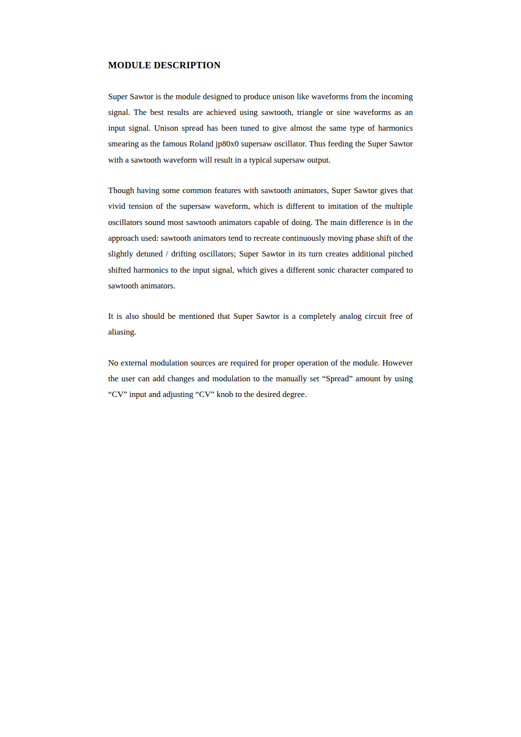MODULE DESCRIPTION
Super Sawtor is the module designed to produce unison like waveforms from the incoming signal. The best results are achieved using sawtooth, triangle or sine waveforms as an input signal. Unison spread has been tuned to give almost the same type of harmonics smearing as the famous Roland jp80x0 supersaw oscillator. Thus feeding the Super Sawtor with a sawtooth waveform will result in a typical supersaw output.
Though having some common features with sawtooth animators, Super Sawtor gives that vivid tension of the supersaw waveform, which is different to imitation of the multiple oscillators sound most sawtooth animators capable of doing. The main difference is in the approach used: sawtooth animators tend to recreate continuously moving phase shift of the slightly detuned / drifting oscillators; Super Sawtor in its turn creates additional pitched shifted harmonics to the input signal, which gives a different sonic character compared to sawtooth animators.
It is also should be mentioned that Super Sawtor is a completely analog circuit free of aliasing.
No external modulation sources are required for proper operation of the module. However the user can add changes and modulation to the manually set “Spread” amount by using “CV” input and adjusting “CV” knob to the desired degree.